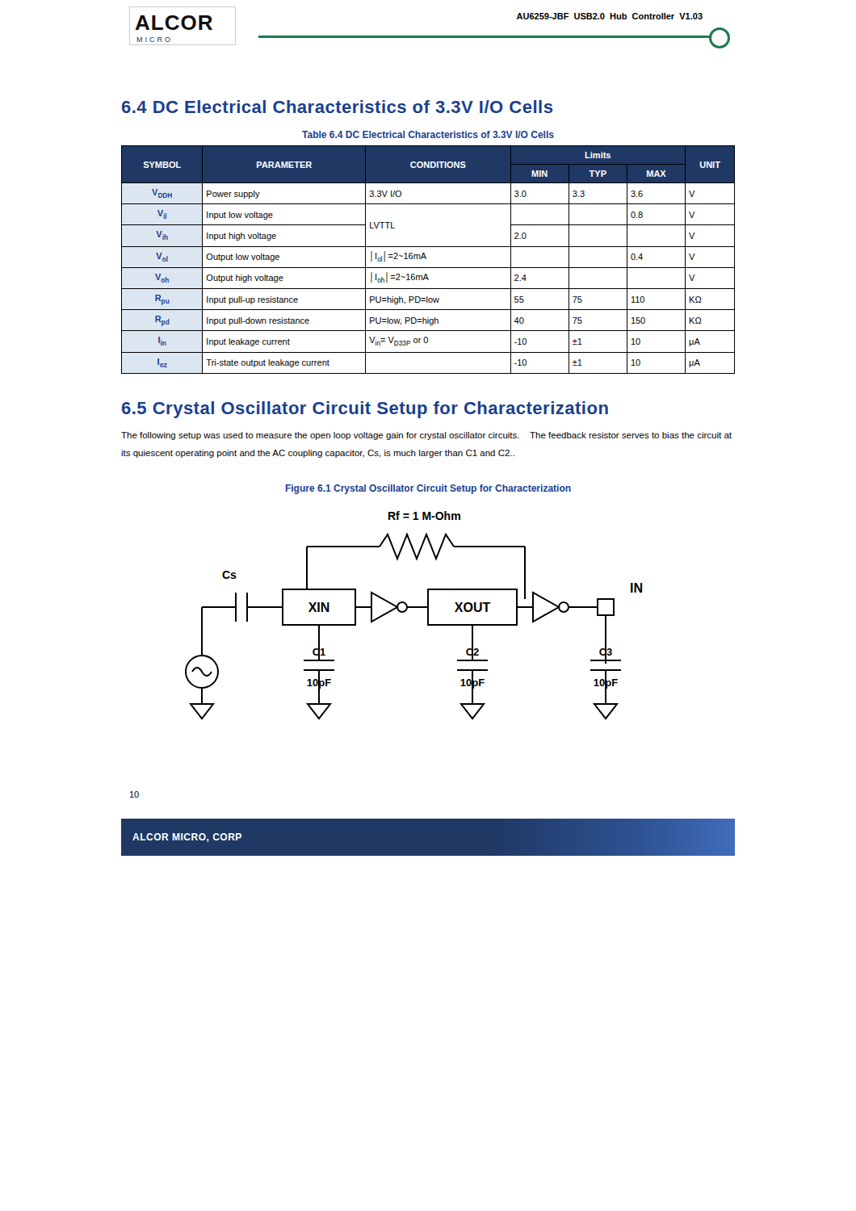ALCOR
MICRO
AU6259-JBF USB2.0 Hub Controller V1.03
6.4 DC Electrical Characteristics of 3.3V I/O Cells
Table 6.4 DC Electrical Characteristics of 3.3V I/O Cells
| SYMBOL | PARAMETER | CONDITIONS | Limits | UNIT |
| --- | --- | --- | --- | --- |
| MIN | TYP | MAX |
| V DDH | Power supply | 3.3V I/O | 3.0 | 3.3 | 3.6 | V |
| V il | Input low voltage | LVTTL | | | 0.8 | V |
| V ih | Input high voltage | 2.0 | | | V |
| V ol | Output low voltage | │I ol │=2~16mA | | | 0.4 | V |
| V oh | Output high voltage | │I oh │=2~16mA | 2.4 | | | V |
| R pu | Input pull-up resistance | PU=high, PD=low | 55 | 75 | 110 | KΩ |
| R pd | Input pull-down resistance | PU=low, PD=high | 40 | 75 | 150 | KΩ |
| I in | Input leakage current | V in = V D33P or 0 | -10 | ±1 | 10 | μA |
| I oz | Tri-state output leakage current | | -10 | ±1 | 10 | μA |
6.5 Crystal Oscillator Circuit Setup for Characterization
The following setup was used to measure the open loop voltage gain for crystal oscillator circuits. The feedback resistor serves to bias the circuit at its quiescent operating point and the AC coupling capacitor, Cs, is much larger than C1 and C2..
Figure 6.1 Crystal Oscillator Circuit Setup for Characterization
Rf = 1 M-Ohm Cs XIN XOUT IN C1 10pF C2 10pF C3 10pF
10
ALCOR MICRO, CORP